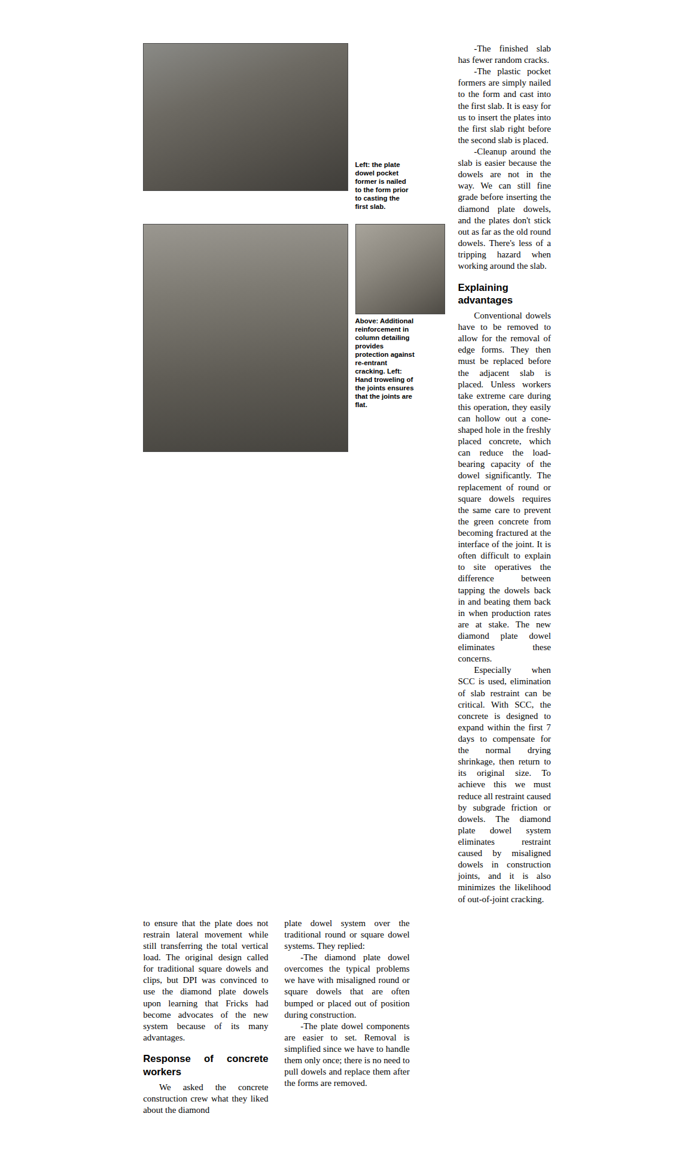Left: the plate dowel pocket former is nailed to the form prior to casting the first slab.
Above: Additional reinforcement in column detailing provides protection against re-entrant cracking. Left: Hand troweling of the joints ensures that the joints are flat.
-The finished slab has fewer random cracks.
-The plastic pocket formers are simply nailed to the form and cast into the first slab. It is easy for us to insert the plates into the first slab right before the second slab is placed.
-Cleanup around the slab is easier because the dowels are not in the way. We can still fine grade before inserting the diamond plate dowels, and the plates don't stick out as far as the old round dowels. There's less of a tripping hazard when working around the slab.
Explaining advantages
Conventional dowels have to be removed to allow for the removal of edge forms. They then must be replaced before the adjacent slab is placed. Unless workers take extreme care during this operation, they easily can hollow out a cone-shaped hole in the freshly placed concrete, which can reduce the load-bearing capacity of the dowel significantly. The replacement of round or square dowels requires the same care to prevent the green concrete from becoming fractured at the interface of the joint. It is often difficult to explain to site operatives the difference between tapping the dowels back in and beating them back in when production rates are at stake. The new diamond plate dowel eliminates these concerns.
Especially when SCC is used, elimination of slab restraint can be critical. With SCC, the concrete is designed to expand within the first 7 days to compensate for the normal drying shrinkage, then return to its original size. To achieve this we must reduce all restraint caused by subgrade friction or dowels. The diamond plate dowel system eliminates restraint caused by misaligned dowels in construction joints, and it is also minimizes the likelihood of out-of-joint cracking.
to ensure that the plate does not restrain lateral movement while still transferring the total vertical load. The original design called for traditional square dowels and clips, but DPI was convinced to use the diamond plate dowels upon learning that Fricks had become advocates of the new system because of its many advantages.
Response of concrete workers
We asked the concrete construction crew what they liked about the diamond
plate dowel system over the traditional round or square dowel systems. They replied:
-The diamond plate dowel overcomes the typical problems we have with misaligned round or square dowels that are often bumped or placed out of position during construction.
-The plate dowel components are easier to set. Removal is simplified since we have to handle them only once; there is no need to pull dowels and replace them after the forms are removed.